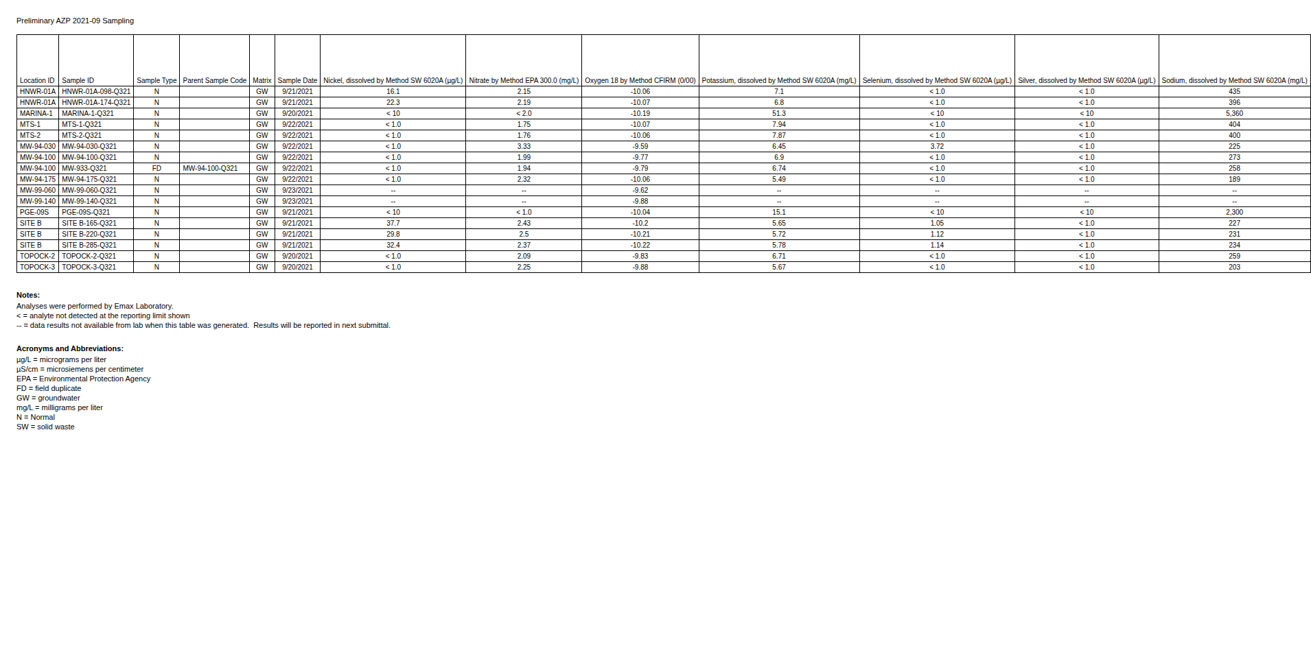Preliminary AZP 2021-09 Sampling
| Location ID | Sample ID | Sample Type | Parent Sample Code | Matrix | Sample Date | Nickel, dissolved by Method SW 6020A (µg/L) | Nitrate by Method EPA 300.0 (mg/L) | Oxygen 18 by Method CFIRM (0/00) | Potassium, dissolved by Method SW 6020A (mg/L) | Selenium, dissolved by Method SW 6020A (µg/L) | Silver, dissolved by Method SW 6020A (µg/L) | Sodium, dissolved by Method SW 6020A (mg/L) |
| --- | --- | --- | --- | --- | --- | --- | --- | --- | --- | --- | --- | --- |
| HNWR-01A | HNWR-01A-098-Q321 | N | | GW | 9/21/2021 | 16.1 | 2.15 | -10.06 | 7.1 | < 1.0 | < 1.0 | 435 |
| HNWR-01A | HNWR-01A-174-Q321 | N | | GW | 9/21/2021 | 22.3 | 2.19 | -10.07 | 6.8 | < 1.0 | < 1.0 | 396 |
| MARINA-1 | MARINA-1-Q321 | N | | GW | 9/20/2021 | < 10 | < 2.0 | -10.19 | 51.3 | < 10 | < 10 | 5,360 |
| MTS-1 | MTS-1-Q321 | N | | GW | 9/22/2021 | < 1.0 | 1.75 | -10.07 | 7.94 | < 1.0 | < 1.0 | 404 |
| MTS-2 | MTS-2-Q321 | N | | GW | 9/22/2021 | < 1.0 | 1.76 | -10.06 | 7.87 | < 1.0 | < 1.0 | 400 |
| MW-94-030 | MW-94-030-Q321 | N | | GW | 9/22/2021 | < 1.0 | 3.33 | -9.59 | 6.45 | 3.72 | < 1.0 | 225 |
| MW-94-100 | MW-94-100-Q321 | N | | GW | 9/22/2021 | < 1.0 | 1.99 | -9.77 | 6.9 | < 1.0 | < 1.0 | 273 |
| MW-94-100 | MW-933-Q321 | FD | MW-94-100-Q321 | GW | 9/22/2021 | < 1.0 | 1.94 | -9.79 | 6.74 | < 1.0 | < 1.0 | 258 |
| MW-94-175 | MW-94-175-Q321 | N | | GW | 9/22/2021 | < 1.0 | 2.32 | -10.06 | 5.49 | < 1.0 | < 1.0 | 189 |
| MW-99-060 | MW-99-060-Q321 | N | | GW | 9/23/2021 | -- | -- | -9.62 | -- | -- | -- | -- |
| MW-99-140 | MW-99-140-Q321 | N | | GW | 9/23/2021 | -- | -- | -9.88 | -- | -- | -- | -- |
| PGE-09S | PGE-09S-Q321 | N | | GW | 9/21/2021 | < 10 | < 1.0 | -10.04 | 15.1 | < 10 | < 10 | 2,300 |
| SITE B | SITE B-165-Q321 | N | | GW | 9/21/2021 | 37.7 | 2.43 | -10.2 | 5.65 | 1.05 | < 1.0 | 227 |
| SITE B | SITE B-220-Q321 | N | | GW | 9/21/2021 | 29.8 | 2.5 | -10.21 | 5.72 | 1.12 | < 1.0 | 231 |
| SITE B | SITE B-285-Q321 | N | | GW | 9/21/2021 | 32.4 | 2.37 | -10.22 | 5.78 | 1.14 | < 1.0 | 234 |
| TOPOCK-2 | TOPOCK-2-Q321 | N | | GW | 9/20/2021 | < 1.0 | 2.09 | -9.83 | 6.71 | < 1.0 | < 1.0 | 259 |
| TOPOCK-3 | TOPOCK-3-Q321 | N | | GW | 9/20/2021 | < 1.0 | 2.25 | -9.88 | 5.67 | < 1.0 | < 1.0 | 203 |
Notes:
Analyses were performed by Emax Laboratory.
< = analyte not detected at the reporting limit shown
-- = data results not available from lab when this table was generated. Results will be reported in next submittal.
Acronyms and Abbreviations:
µg/L = micrograms per liter
µS/cm = microsiemens per centimeter
EPA = Environmental Protection Agency
FD = field duplicate
GW = groundwater
mg/L = milligrams per liter
N = Normal
SW = solid waste